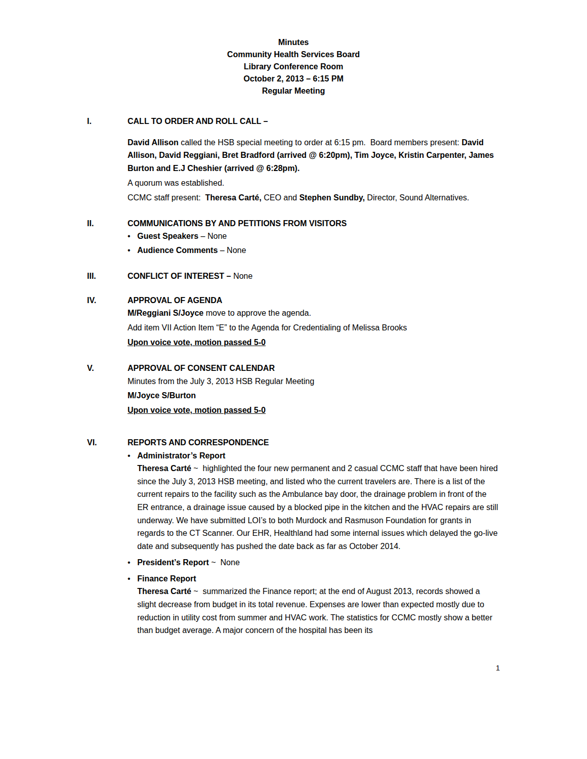Minutes
Community Health Services Board
Library Conference Room
October 2, 2013 – 6:15 PM
Regular Meeting
I.
CALL TO ORDER AND ROLL CALL –
David Allison called the HSB special meeting to order at 6:15 pm. Board members present: David Allison, David Reggiani, Bret Bradford (arrived @ 6:20pm), Tim Joyce, Kristin Carpenter, James Burton and E.J Cheshier (arrived @ 6:28pm).
A quorum was established.
CCMC staff present: Theresa Carté, CEO and Stephen Sundby, Director, Sound Alternatives.
II.
COMMUNICATIONS BY AND PETITIONS FROM VISITORS
Guest Speakers – None
Audience Comments – None
III.
CONFLICT OF INTEREST – None
IV.
APPROVAL OF AGENDA
M/Reggiani S/Joyce move to approve the agenda.
Add item VII Action Item “E” to the Agenda for Credentialing of Melissa Brooks
Upon voice vote, motion passed 5-0
V.
APPROVAL OF CONSENT CALENDAR
Minutes from the July 3, 2013 HSB Regular Meeting
M/Joyce S/Burton
Upon voice vote, motion passed 5-0
VI.
REPORTS AND CORRESPONDENCE
Administrator’s Report Theresa Carté ~ highlighted the four new permanent and 2 casual CCMC staff that have been hired since the July 3, 2013 HSB meeting, and listed who the current travelers are. There is a list of the current repairs to the facility such as the Ambulance bay door, the drainage problem in front of the ER entrance, a drainage issue caused by a blocked pipe in the kitchen and the HVAC repairs are still underway. We have submitted LOI’s to both Murdock and Rasmuson Foundation for grants in regards to the CT Scanner. Our EHR, Healthland had some internal issues which delayed the go-live date and subsequently has pushed the date back as far as October 2014.
President’s Report ~ None
Finance Report Theresa Carté ~ summarized the Finance report; at the end of August 2013, records showed a slight decrease from budget in its total revenue. Expenses are lower than expected mostly due to reduction in utility cost from summer and HVAC work. The statistics for CCMC mostly show a better than budget average. A major concern of the hospital has been its
1